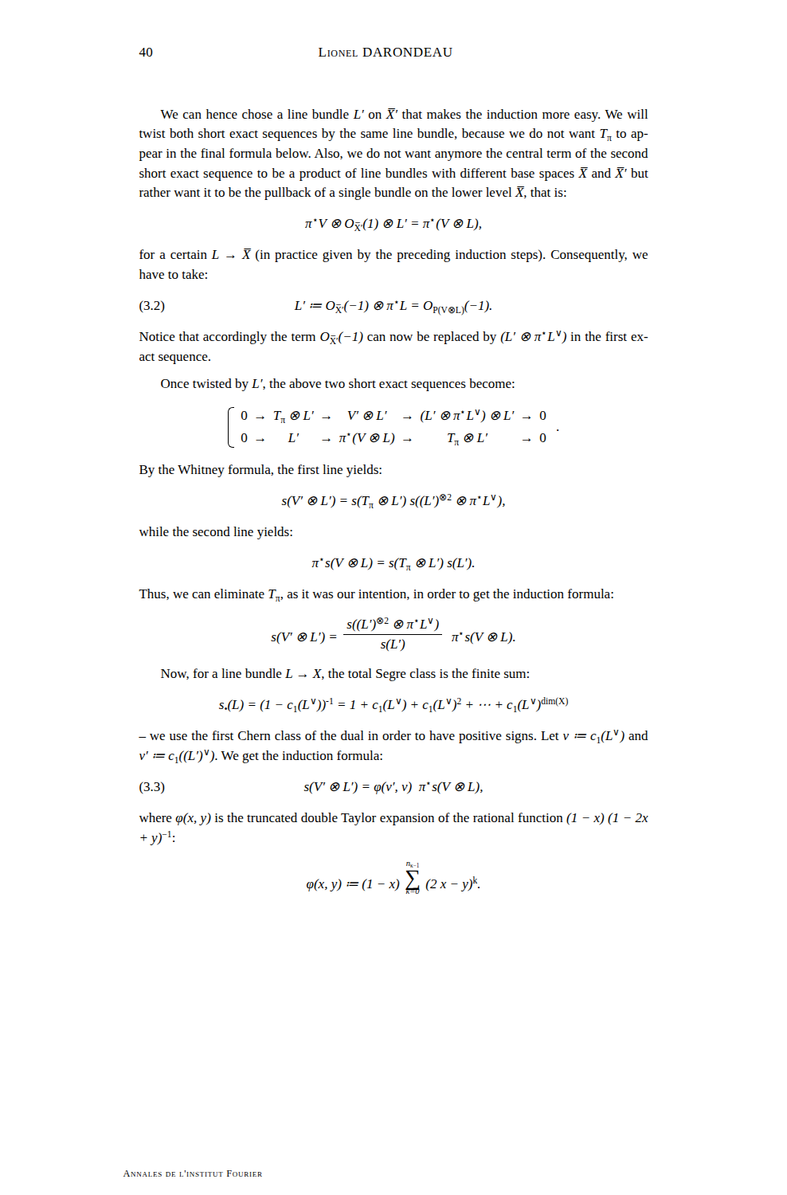40 Lionel DARONDEAU
We can hence chose a line bundle L′ on X̅′ that makes the induction more easy. We will twist both short exact sequences by the same line bundle, because we do not want Tπ to appear in the final formula below. Also, we do not want anymore the central term of the second short exact sequence to be a product of line bundles with different base spaces X̅ and X̅′ but rather want it to be the pullback of a single bundle on the lower level X̅, that is:
π⋆V ⊗ OX̅′(1) ⊗ L′ = π⋆(V ⊗ L),
for a certain L → X̅ (in practice given by the preceding induction steps). Consequently, we have to take:
(3.2) L′ ≔ OX̅′(−1) ⊗ π⋆L = OP(V⊗L)(−1).
Notice that accordingly the term OX̅′(−1) can now be replaced by (L′ ⊗ π⋆L∨) in the first exact sequence.
Once twisted by L′, the above two short exact sequences become:
| 0 | → | T π ⊗ L′ | → | V′ ⊗ L′ | → | (L′ ⊗ π ⋆ L ∨ ) ⊗ L′ | → | 0 |
| 0 | → | L′ | → | π ⋆ (V ⊗ L) | → | T π ⊗ L′ | → | 0 |
.
By the Whitney formula, the first line yields:
s(V′ ⊗ L′) = s(Tπ ⊗ L′) s((L′)⊗2 ⊗ π⋆L∨),
while the second line yields:
π⋆s(V ⊗ L) = s(Tπ ⊗ L′) s(L′).
Thus, we can eliminate Tπ, as it was our intention, in order to get the induction formula:
s(V′ ⊗ L′) = s((L′)⊗2 ⊗ π⋆L∨) s(L′) π⋆s(V ⊗ L).
Now, for a line bundle L → X, the total Segre class is the finite sum:
s•(L) = (1 − c1(L∨))-1 = 1 + c1(L∨) + c1(L∨)2 + ⋯ + c1(L∨)dim(X)
– we use the first Chern class of the dual in order to have positive signs. Let v ≔ c1(L∨) and v′ ≔ c1((L′)∨). We get the induction formula:
(3.3) s(V′ ⊗ L′) = φ(v′, v) π⋆s(V ⊗ L),
where φ(x, y) is the truncated double Taylor expansion of the rational function (1 − x) (1 − 2x + y)−1:
φ(x, y) ≔ (1 − x) nκ−1 ∑ k=0 (2 x − y)k.
Annales de l'institut Fourier